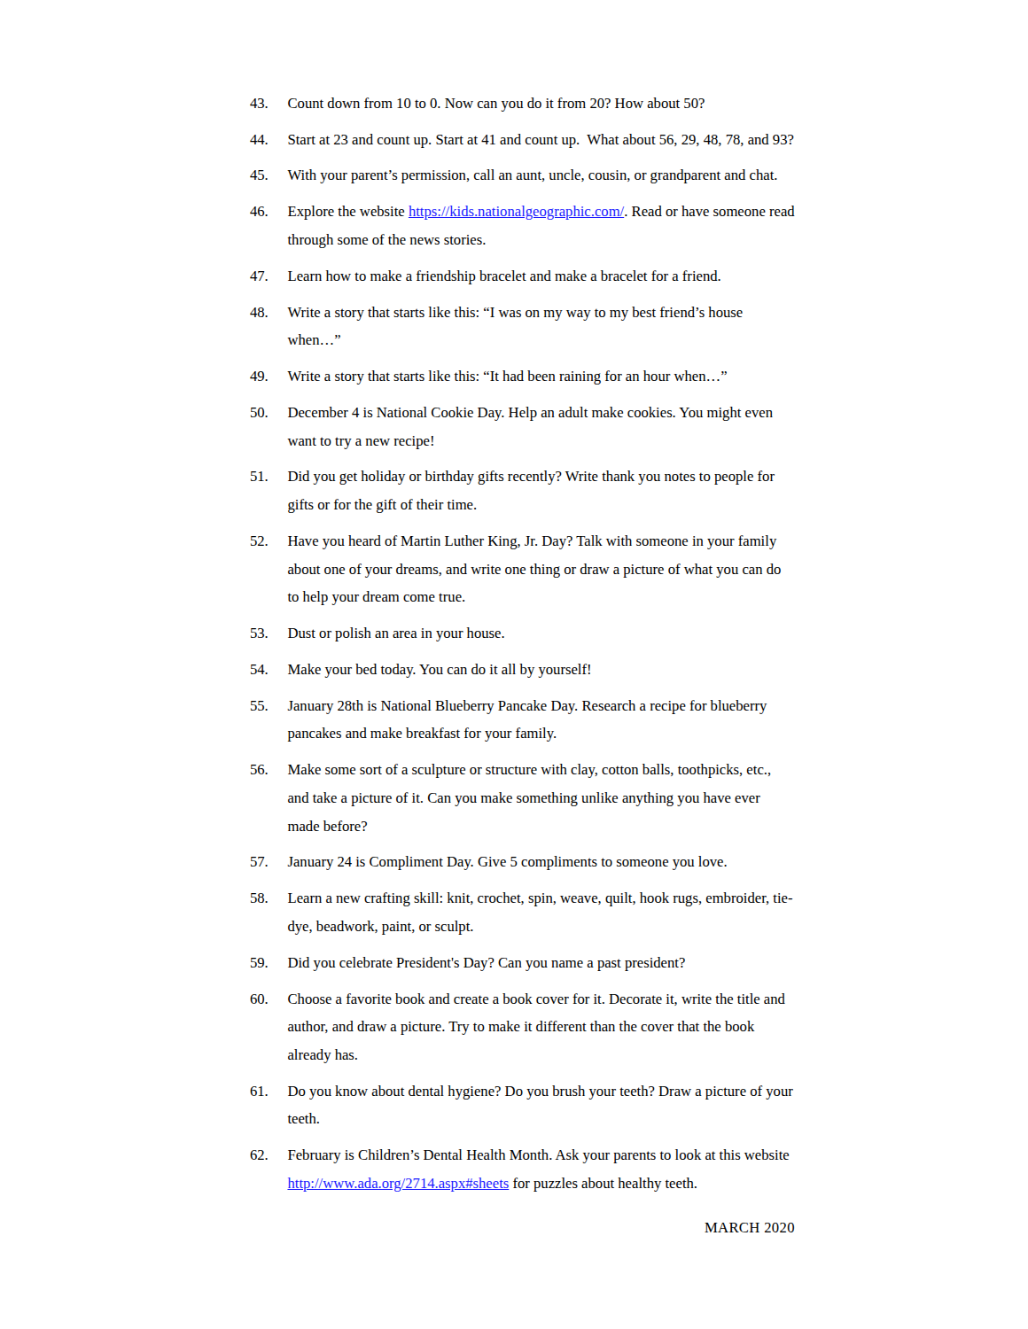Count down from 10 to 0. Now can you do it from 20? How about 50?
Start at 23 and count up. Start at 41 and count up. What about 56, 29, 48, 78, and 93?
With your parent’s permission, call an aunt, uncle, cousin, or grandparent and chat.
Explore the website https://kids.nationalgeographic.com/. Read or have someone read through some of the news stories.
Learn how to make a friendship bracelet and make a bracelet for a friend.
Write a story that starts like this: “I was on my way to my best friend’s house when…”
Write a story that starts like this: “It had been raining for an hour when…”
December 4 is National Cookie Day. Help an adult make cookies. You might even want to try a new recipe!
Did you get holiday or birthday gifts recently? Write thank you notes to people for gifts or for the gift of their time.
Have you heard of Martin Luther King, Jr. Day? Talk with someone in your family about one of your dreams, and write one thing or draw a picture of what you can do to help your dream come true.
Dust or polish an area in your house.
Make your bed today. You can do it all by yourself!
January 28th is National Blueberry Pancake Day. Research a recipe for blueberry pancakes and make breakfast for your family.
Make some sort of a sculpture or structure with clay, cotton balls, toothpicks, etc., and take a picture of it. Can you make something unlike anything you have ever made before?
January 24 is Compliment Day. Give 5 compliments to someone you love.
Learn a new crafting skill: knit, crochet, spin, weave, quilt, hook rugs, embroider, tie-dye, beadwork, paint, or sculpt.
Did you celebrate President's Day? Can you name a past president?
Choose a favorite book and create a book cover for it. Decorate it, write the title and author, and draw a picture. Try to make it different than the cover that the book already has.
Do you know about dental hygiene? Do you brush your teeth? Draw a picture of your teeth.
February is Children’s Dental Health Month. Ask your parents to look at this website http://www.ada.org/2714.aspx#sheets for puzzles about healthy teeth.
MARCH 2020